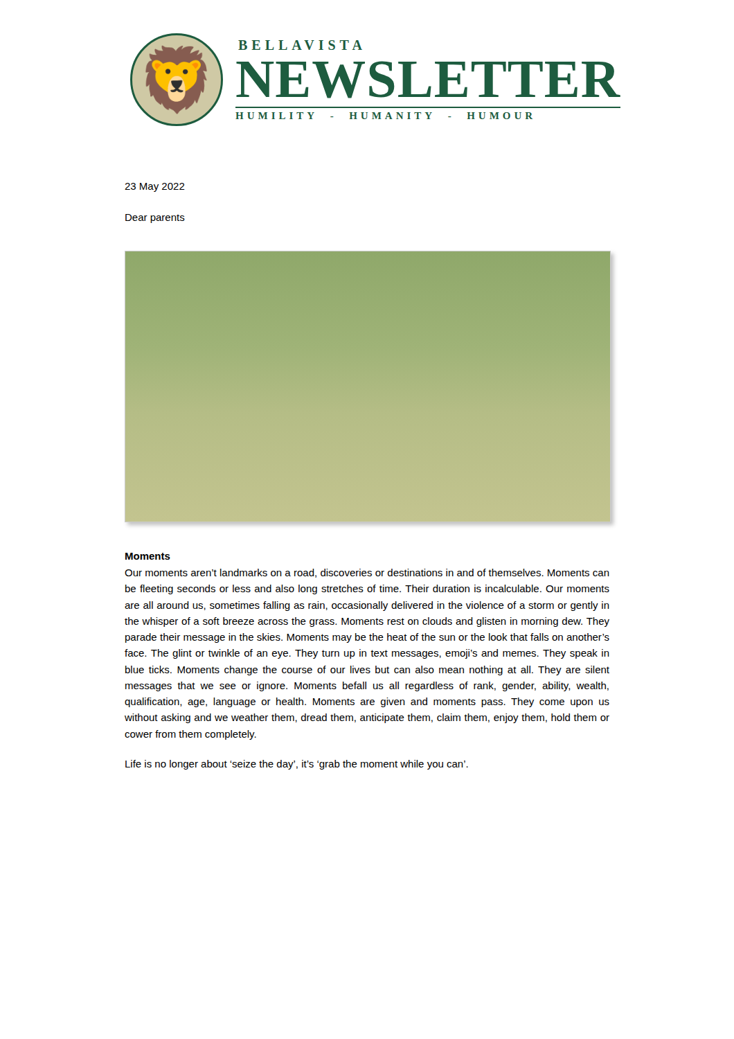🦁
BELLAVISTA
NEWSLETTER
HUMILITY - HUMANITY - HUMOUR
23 May 2022
Dear parents
Team huddle on the field
Moments
Our moments aren’t landmarks on a road, discoveries or destinations in and of themselves. Moments can be fleeting seconds or less and also long stretches of time. Their duration is incalculable. Our moments are all around us, sometimes falling as rain, occasionally delivered in the violence of a storm or gently in the whisper of a soft breeze across the grass. Moments rest on clouds and glisten in morning dew. They parade their message in the skies. Moments may be the heat of the sun or the look that falls on another’s face. The glint or twinkle of an eye. They turn up in text messages, emoji’s and memes. They speak in blue ticks. Moments change the course of our lives but can also mean nothing at all. They are silent messages that we see or ignore. Moments befall us all regardless of rank, gender, ability, wealth, qualification, age, language or health. Moments are given and moments pass. They come upon us without asking and we weather them, dread them, anticipate them, claim them, enjoy them, hold them or cower from them completely.
Life is no longer about ‘seize the day’, it’s ‘grab the moment while you can’.